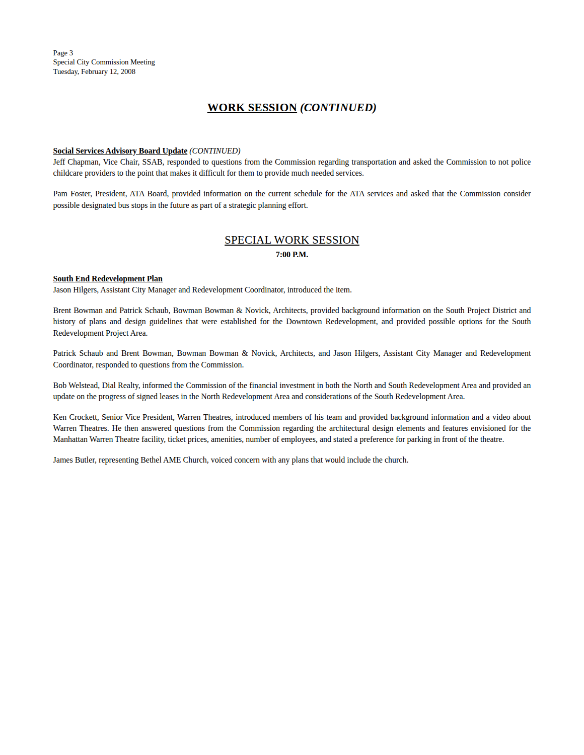Page 3
Special City Commission Meeting
Tuesday, February 12, 2008
WORK SESSION (CONTINUED)
Social Services Advisory Board Update (CONTINUED)
Jeff Chapman, Vice Chair, SSAB, responded to questions from the Commission regarding transportation and asked the Commission to not police childcare providers to the point that makes it difficult for them to provide much needed services.
Pam Foster, President, ATA Board, provided information on the current schedule for the ATA services and asked that the Commission consider possible designated bus stops in the future as part of a strategic planning effort.
SPECIAL WORK SESSION
7:00 P.M.
South End Redevelopment Plan
Jason Hilgers, Assistant City Manager and Redevelopment Coordinator, introduced the item.
Brent Bowman and Patrick Schaub, Bowman Bowman & Novick, Architects, provided background information on the South Project District and history of plans and design guidelines that were established for the Downtown Redevelopment, and provided possible options for the South Redevelopment Project Area.
Patrick Schaub and Brent Bowman, Bowman Bowman & Novick, Architects, and Jason Hilgers, Assistant City Manager and Redevelopment Coordinator, responded to questions from the Commission.
Bob Welstead, Dial Realty, informed the Commission of the financial investment in both the North and South Redevelopment Area and provided an update on the progress of signed leases in the North Redevelopment Area and considerations of the South Redevelopment Area.
Ken Crockett, Senior Vice President, Warren Theatres, introduced members of his team and provided background information and a video about Warren Theatres. He then answered questions from the Commission regarding the architectural design elements and features envisioned for the Manhattan Warren Theatre facility, ticket prices, amenities, number of employees, and stated a preference for parking in front of the theatre.
James Butler, representing Bethel AME Church, voiced concern with any plans that would include the church.